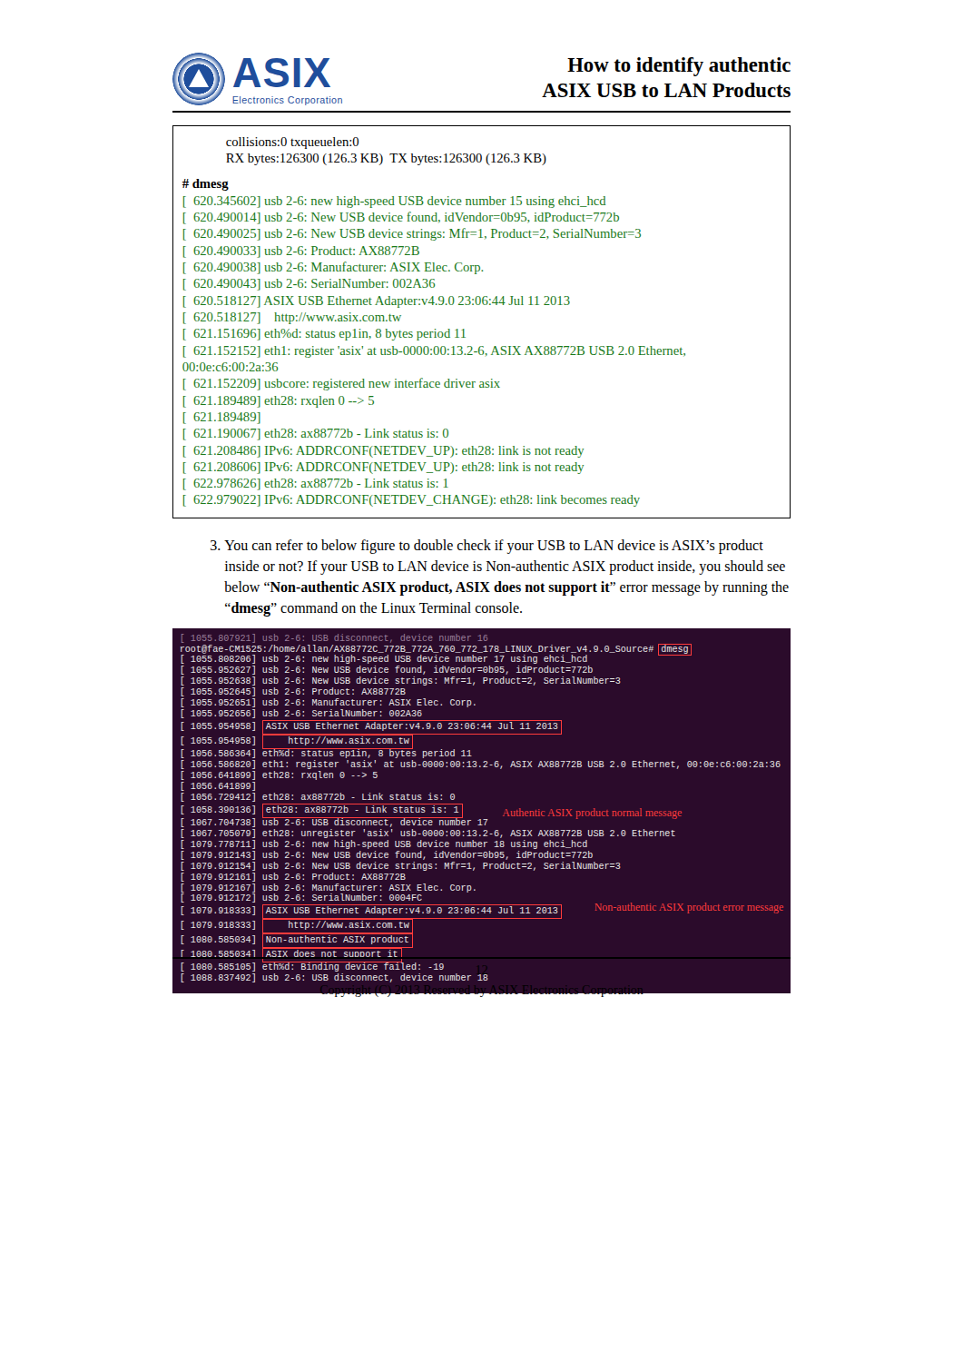ASIX
Electronics Corporation
How to identify authentic
ASIX USB to LAN Products
collisions:0 txqueuelen:0
RX bytes:126300 (126.3 KB) TX bytes:126300 (126.3 KB)
# dmesg
[ 620.345602] usb 2-6: new high-speed USB device number 15 using ehci_hcd
[ 620.490014] usb 2-6: New USB device found, idVendor=0b95, idProduct=772b
[ 620.490025] usb 2-6: New USB device strings: Mfr=1, Product=2, SerialNumber=3
[ 620.490033] usb 2-6: Product: AX88772B
[ 620.490038] usb 2-6: Manufacturer: ASIX Elec. Corp.
[ 620.490043] usb 2-6: SerialNumber: 002A36
[ 620.518127] ASIX USB Ethernet Adapter:v4.9.0 23:06:44 Jul 11 2013
[ 620.518127] http://www.asix.com.tw
[ 621.151696] eth%d: status ep1in, 8 bytes period 11
[ 621.152152] eth1: register 'asix' at usb-0000:00:13.2-6, ASIX AX88772B USB 2.0 Ethernet, 00:0e:c6:00:2a:36
[ 621.152209] usbcore: registered new interface driver asix
[ 621.189489] eth28: rxqlen 0 --> 5
[ 621.189489]
[ 621.190067] eth28: ax88772b - Link status is: 0
[ 621.208486] IPv6: ADDRCONF(NETDEV_UP): eth28: link is not ready
[ 621.208606] IPv6: ADDRCONF(NETDEV_UP): eth28: link is not ready
[ 622.978626] eth28: ax88772b - Link status is: 1
[ 622.979022] IPv6: ADDRCONF(NETDEV_CHANGE): eth28: link becomes ready
You can refer to below figure to double check if your USB to LAN device is ASIX’s product inside or not? If your USB to LAN device is Non-authentic ASIX product inside, you should see below “Non-authentic ASIX product, ASIX does not support it” error message by running the “dmesg” command on the Linux Terminal console.
[ 1055.807921] usb 2-6: USB disconnect, device number 16
root@fae-CM1525:/home/allan/AX88772C_772B_772A_760_772_178_LINUX_Driver_v4.9.0_Source# dmesg
[ 1055.808206] usb 2-6: new high-speed USB device number 17 using ehci_hcd
[ 1055.952627] usb 2-6: New USB device found, idVendor=0b95, idProduct=772b
[ 1055.952638] usb 2-6: New USB device strings: Mfr=1, Product=2, SerialNumber=3
[ 1055.952645] usb 2-6: Product: AX88772B
[ 1055.952651] usb 2-6: Manufacturer: ASIX Elec. Corp.
[ 1055.952656] usb 2-6: SerialNumber: 002A36
[ 1055.954958] ASIX USB Ethernet Adapter:v4.9.0 23:06:44 Jul 11 2013
[ 1055.954958] http://www.asix.com.tw
[ 1056.586364] eth%d: status ep1in, 8 bytes period 11
[ 1056.586820] eth1: register 'asix' at usb-0000:00:13.2-6, ASIX AX88772B USB 2.0 Ethernet, 00:0e:c6:00:2a:36
[ 1056.641899] eth28: rxqlen 0 --> 5
[ 1056.641899]
[ 1056.729412] eth28: ax88772b - Link status is: 0
[ 1058.390136] eth28: ax88772b - Link status is: 1
[ 1067.704738] usb 2-6: USB disconnect, device number 17
[ 1067.705079] eth28: unregister 'asix' usb-0000:00:13.2-6, ASIX AX88772B USB 2.0 Ethernet
[ 1079.778711] usb 2-6: new high-speed USB device number 18 using ehci_hcd
[ 1079.912143] usb 2-6: New USB device found, idVendor=0b95, idProduct=772b
[ 1079.912154] usb 2-6: New USB device strings: Mfr=1, Product=2, SerialNumber=3
[ 1079.912161] usb 2-6: Product: AX88772B
[ 1079.912167] usb 2-6: Manufacturer: ASIX Elec. Corp.
[ 1079.912172] usb 2-6: SerialNumber: 0004FC
[ 1079.918333] ASIX USB Ethernet Adapter:v4.9.0 23:06:44 Jul 11 2013
[ 1079.918333] http://www.asix.com.tw
[ 1080.585034] Non-authentic ASIX product
[ 1080.585034] ASIX does not support it
[ 1080.585105] eth%d: Binding device failed: -19
[ 1088.837492] usb 2-6: USB disconnect, device number 18
Authentic ASIX product normal message
Non-authentic ASIX product error message
12
Copyright (C) 2013 Reserved by ASIX Electronics Corporation